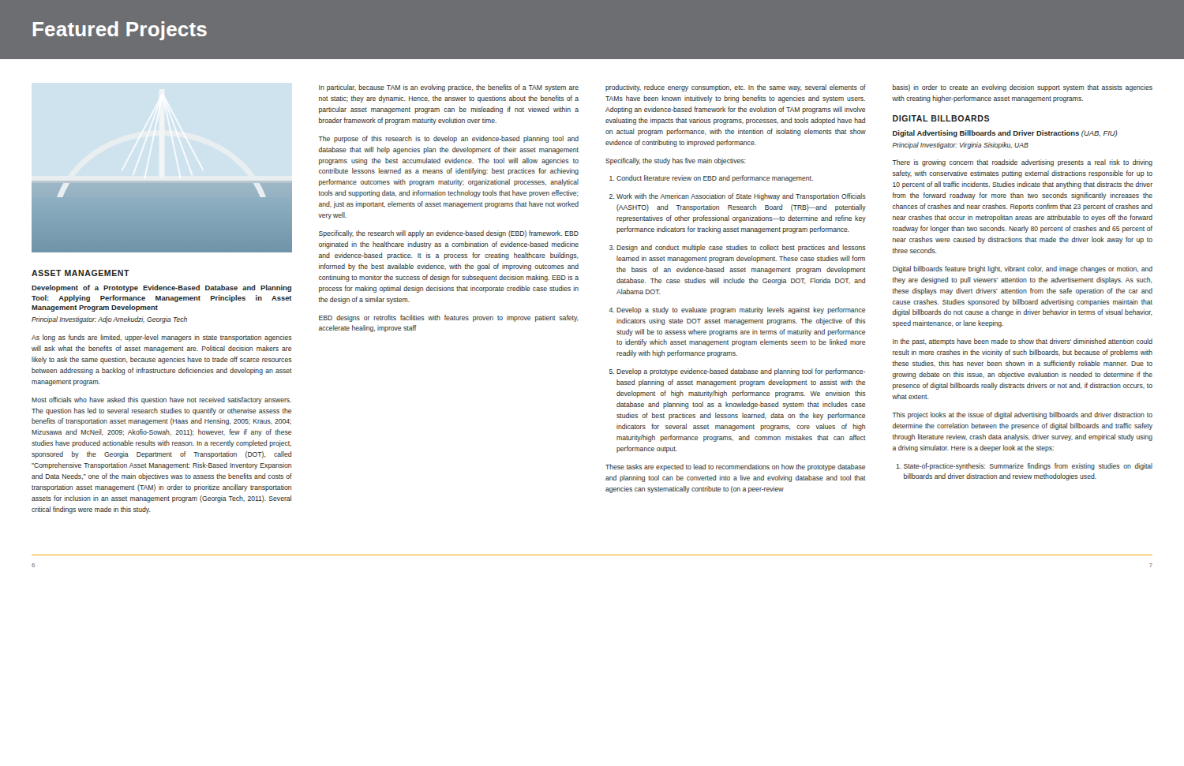Featured Projects
Asset Management
Development of a Prototype Evidence-Based Database and Planning Tool: Applying Performance Management Principles in Asset Management Program Development
Principal Investigator: Adjo Amekudzi, Georgia Tech
As long as funds are limited, upper-level managers in state transportation agencies will ask what the benefits of asset management are. Political decision makers are likely to ask the same question, because agencies have to trade off scarce resources between addressing a backlog of infrastructure deficiencies and developing an asset management program.
Most officials who have asked this question have not received satisfactory answers. The question has led to several research studies to quantify or otherwise assess the benefits of transportation asset management (Haas and Hensing, 2005; Kraus, 2004; Mizusawa and McNeil, 2009; Akofio-Sowah, 2011); however, few if any of these studies have produced actionable results with reason. In a recently completed project, sponsored by the Georgia Department of Transportation (DOT), called "Comprehensive Transportation Asset Management: Risk-Based Inventory Expansion and Data Needs," one of the main objectives was to assess the benefits and costs of transportation asset management (TAM) in order to prioritize ancillary transportation assets for inclusion in an asset management program (Georgia Tech, 2011). Several critical findings were made in this study.
In particular, because TAM is an evolving practice, the benefits of a TAM system are not static; they are dynamic. Hence, the answer to questions about the benefits of a particular asset management program can be misleading if not viewed within a broader framework of program maturity evolution over time.
The purpose of this research is to develop an evidence-based planning tool and database that will help agencies plan the development of their asset management programs using the best accumulated evidence. The tool will allow agencies to contribute lessons learned as a means of identifying: best practices for achieving performance outcomes with program maturity; organizational processes, analytical tools and supporting data, and information technology tools that have proven effective; and, just as important, elements of asset management programs that have not worked very well.
Specifically, the research will apply an evidence-based design (EBD) framework. EBD originated in the healthcare industry as a combination of evidence-based medicine and evidence-based practice. It is a process for creating healthcare buildings, informed by the best available evidence, with the goal of improving outcomes and continuing to monitor the success of design for subsequent decision making. EBD is a process for making optimal design decisions that incorporate credible case studies in the design of a similar system.
EBD designs or retrofits facilities with features proven to improve patient safety, accelerate healing, improve staff
productivity, reduce energy consumption, etc. In the same way, several elements of TAMs have been known intuitively to bring benefits to agencies and system users. Adopting an evidence-based framework for the evolution of TAM programs will involve evaluating the impacts that various programs, processes, and tools adopted have had on actual program performance, with the intention of isolating elements that show evidence of contributing to improved performance.
Specifically, the study has five main objectives:
Conduct literature review on EBD and performance management.
Work with the American Association of State Highway and Transportation Officials (AASHTO) and Transportation Research Board (TRB)—and potentially representatives of other professional organizations—to determine and refine key performance indicators for tracking asset management program performance.
Design and conduct multiple case studies to collect best practices and lessons learned in asset management program development. These case studies will form the basis of an evidence-based asset management program development database. The case studies will include the Georgia DOT, Florida DOT, and Alabama DOT.
Develop a study to evaluate program maturity levels against key performance indicators using state DOT asset management programs. The objective of this study will be to assess where programs are in terms of maturity and performance to identify which asset management program elements seem to be linked more readily with high performance programs.
Develop a prototype evidence-based database and planning tool for performance-based planning of asset management program development to assist with the development of high maturity/high performance programs. We envision this database and planning tool as a knowledge-based system that includes case studies of best practices and lessons learned, data on the key performance indicators for several asset management programs, core values of high maturity/high performance programs, and common mistakes that can affect performance output.
These tasks are expected to lead to recommendations on how the prototype database and planning tool can be converted into a live and evolving database and tool that agencies can systematically contribute to (on a peer-review
basis) in order to create an evolving decision support system that assists agencies with creating higher-performance asset management programs.
Digital Billboards
Digital Advertising Billboards and Driver Distractions (UAB, FIU)
Principal Investigator: Virginia Sisiopiku, UAB
There is growing concern that roadside advertising presents a real risk to driving safety, with conservative estimates putting external distractions responsible for up to 10 percent of all traffic incidents. Studies indicate that anything that distracts the driver from the forward roadway for more than two seconds significantly increases the chances of crashes and near crashes. Reports confirm that 23 percent of crashes and near crashes that occur in metropolitan areas are attributable to eyes off the forward roadway for longer than two seconds. Nearly 80 percent of crashes and 65 percent of near crashes were caused by distractions that made the driver look away for up to three seconds.
Digital billboards feature bright light, vibrant color, and image changes or motion, and they are designed to pull viewers' attention to the advertisement displays. As such, these displays may divert drivers' attention from the safe operation of the car and cause crashes. Studies sponsored by billboard advertising companies maintain that digital billboards do not cause a change in driver behavior in terms of visual behavior, speed maintenance, or lane keeping.
In the past, attempts have been made to show that drivers' diminished attention could result in more crashes in the vicinity of such billboards, but because of problems with these studies, this has never been shown in a sufficiently reliable manner. Due to growing debate on this issue, an objective evaluation is needed to determine if the presence of digital billboards really distracts drivers or not and, if distraction occurs, to what extent.
This project looks at the issue of digital advertising billboards and driver distraction to determine the correlation between the presence of digital billboards and traffic safety through literature review, crash data analysis, driver survey, and empirical study using a driving simulator. Here is a deeper look at the steps:
State-of-practice-synthesis: Summarize findings from existing studies on digital billboards and driver distraction and review methodologies used.
6 7